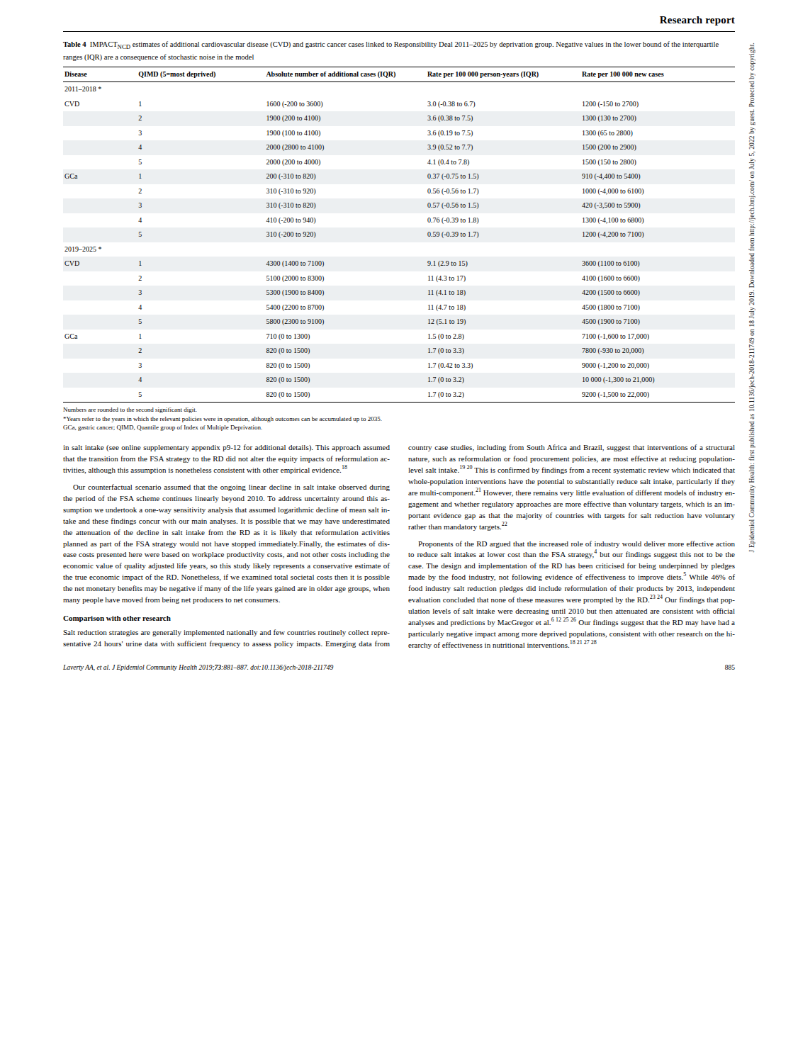J Epidemiol Community Health: first published as 10.1136/jech-2018-211749 on 18 July 2019. Downloaded from http://jech.bmj.com/ on July 5, 2022 by guest. Protected by copyright.
Research report
Table 4 IMPACTNCD estimates of additional cardiovascular disease (CVD) and gastric cancer cases linked to Responsibility Deal 2011–2025 by deprivation group. Negative values in the lower bound of the interquartile ranges (IQR) are a consequence of stochastic noise in the model
| Disease | QIMD (5=most deprived) | Absolute number of additional cases (IQR) | Rate per 100 000 person-years (IQR) | Rate per 100 000 new cases |
| --- | --- | --- | --- | --- |
| 2011–2018 * | | | | |
| CVD | 1 | 1600 (-200 to 3600) | 3.0 (-0.38 to 6.7) | 1200 (-150 to 2700) |
| | 2 | 1900 (200 to 4100) | 3.6 (0.38 to 7.5) | 1300 (130 to 2700) |
| | 3 | 1900 (100 to 4100) | 3.6 (0.19 to 7.5) | 1300 (65 to 2800) |
| | 4 | 2000 (2800 to 4100) | 3.9 (0.52 to 7.7) | 1500 (200 to 2900) |
| | 5 | 2000 (200 to 4000) | 4.1 (0.4 to 7.8) | 1500 (150 to 2800) |
| GCa | 1 | 200 (-310 to 820) | 0.37 (-0.75 to 1.5) | 910 (-4,400 to 5400) |
| | 2 | 310 (-310 to 920) | 0.56 (-0.56 to 1.7) | 1000 (-4,000 to 6100) |
| | 3 | 310 (-310 to 820) | 0.57 (-0.56 to 1.5) | 420 (-3,500 to 5900) |
| | 4 | 410 (-200 to 940) | 0.76 (-0.39 to 1.8) | 1300 (-4,100 to 6800) |
| | 5 | 310 (-200 to 920) | 0.59 (-0.39 to 1.7) | 1200 (-4,200 to 7100) |
| 2019–2025 * | | | | |
| CVD | 1 | 4300 (1400 to 7100) | 9.1 (2.9 to 15) | 3600 (1100 to 6100) |
| | 2 | 5100 (2000 to 8300) | 11 (4.3 to 17) | 4100 (1600 to 6600) |
| | 3 | 5300 (1900 to 8400) | 11 (4.1 to 18) | 4200 (1500 to 6600) |
| | 4 | 5400 (2200 to 8700) | 11 (4.7 to 18) | 4500 (1800 to 7100) |
| | 5 | 5800 (2300 to 9100) | 12 (5.1 to 19) | 4500 (1900 to 7100) |
| GCa | 1 | 710 (0 to 1300) | 1.5 (0 to 2.8) | 7100 (-1,600 to 17,000) |
| | 2 | 820 (0 to 1500) | 1.7 (0 to 3.3) | 7800 (-930 to 20,000) |
| | 3 | 820 (0 to 1500) | 1.7 (0.42 to 3.3) | 9000 (-1,200 to 20,000) |
| | 4 | 820 (0 to 1500) | 1.7 (0 to 3.2) | 10 000 (-1,300 to 21,000) |
| | 5 | 820 (0 to 1500) | 1.7 (0 to 3.2) | 9200 (-1,500 to 22,000) |
Numbers are rounded to the second significant digit.
*Years refer to the years in which the relevant policies were in operation, although outcomes can be accumulated up to 2035.
GCa, gastric cancer; QIMD, Quantile group of Index of Multiple Deprivation.
in salt intake (see online supplementary appendix p9-12 for additional details). This approach assumed that the transition from the FSA strategy to the RD did not alter the equity impacts of reformulation activities, although this assumption is nonetheless consistent with other empirical evidence.18
Our counterfactual scenario assumed that the ongoing linear decline in salt intake observed during the period of the FSA scheme continues linearly beyond 2010. To address uncertainty around this assumption we undertook a one-way sensitivity analysis that assumed logarithmic decline of mean salt intake and these findings concur with our main analyses. It is possible that we may have underestimated the attenuation of the decline in salt intake from the RD as it is likely that reformulation activities planned as part of the FSA strategy would not have stopped immediately.Finally, the estimates of disease costs presented here were based on workplace productivity costs, and not other costs including the economic value of quality adjusted life years, so this study likely represents a conservative estimate of the true economic impact of the RD. Nonetheless, if we examined total societal costs then it is possible the net monetary benefits may be negative if many of the life years gained are in older age groups, when many people have moved from being net producers to net consumers.
Comparison with other research
Salt reduction strategies are generally implemented nationally and few countries routinely collect representative 24 hours' urine data with sufficient frequency to assess policy impacts. Emerging data from country case studies, including from South Africa and Brazil, suggest that interventions of a structural nature, such as reformulation or food procurement policies, are most effective at reducing population-level salt intake.19 20 This is confirmed by findings from a recent systematic review which indicated that whole-population interventions have the potential to substantially reduce salt intake, particularly if they are multi-component.21 However, there remains very little evaluation of different models of industry engagement and whether regulatory approaches are more effective than voluntary targets, which is an important evidence gap as that the majority of countries with targets for salt reduction have voluntary rather than mandatory targets.22
Proponents of the RD argued that the increased role of industry would deliver more effective action to reduce salt intakes at lower cost than the FSA strategy,4 but our findings suggest this not to be the case. The design and implementation of the RD has been criticised for being underpinned by pledges made by the food industry, not following evidence of effectiveness to improve diets.5 While 46% of food industry salt reduction pledges did include reformulation of their products by 2013, independent evaluation concluded that none of these measures were prompted by the RD.23 24 Our findings that population levels of salt intake were decreasing until 2010 but then attenuated are consistent with official analyses and predictions by MacGregor et al.6 12 25 26 Our findings suggest that the RD may have had a particularly negative impact among more deprived populations, consistent with other research on the hierarchy of effectiveness in nutritional interventions.18 21 27 28
Laverty AA, et al. J Epidemiol Community Health 2019;73:881–887. doi:10.1136/jech-2018-211749
885